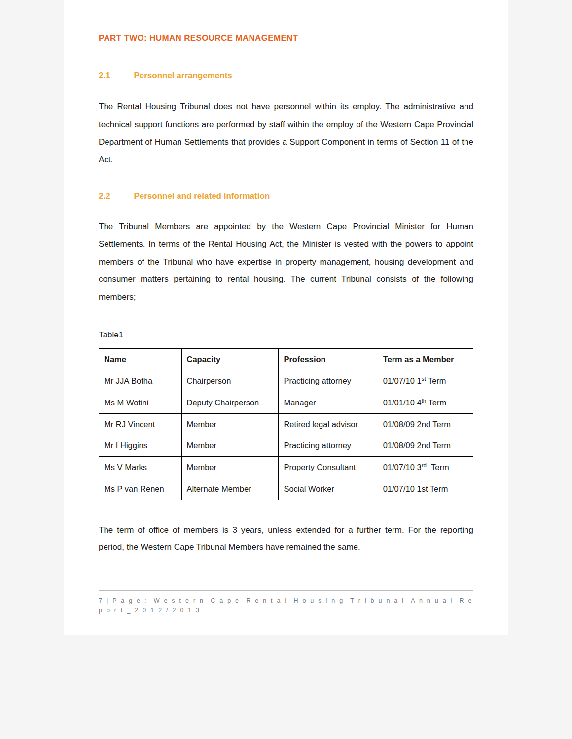PART TWO: HUMAN RESOURCE MANAGEMENT
2.1 Personnel arrangements
The Rental Housing Tribunal does not have personnel within its employ. The administrative and technical support functions are performed by staff within the employ of the Western Cape Provincial Department of Human Settlements that provides a Support Component in terms of Section 11 of the Act.
2.2 Personnel and related information
The Tribunal Members are appointed by the Western Cape Provincial Minister for Human Settlements. In terms of the Rental Housing Act, the Minister is vested with the powers to appoint members of the Tribunal who have expertise in property management, housing development and consumer matters pertaining to rental housing. The current Tribunal consists of the following members;
Table1
| Name | Capacity | Profession | Term as a Member |
| --- | --- | --- | --- |
| Mr JJA Botha | Chairperson | Practicing attorney | 01/07/10 1 st Term |
| Ms M Wotini | Deputy Chairperson | Manager | 01/01/10 4 th Term |
| Mr RJ Vincent | Member | Retired legal advisor | 01/08/09 2nd Term |
| Mr I Higgins | Member | Practicing attorney | 01/08/09 2nd Term |
| Ms V Marks | Member | Property Consultant | 01/07/10 3 rd Term |
| Ms P van Renen | Alternate Member | Social Worker | 01/07/10 1st Term |
The term of office of members is 3 years, unless extended for a further term. For the reporting period, the Western Cape Tribunal Members have remained the same.
7 | P a g e : W e s t e r n C a p e R e n t a l H o u s i n g T r i b u n a l A n n u a l R e p o r t _ 2 0 1 2 / 2 0 1 3